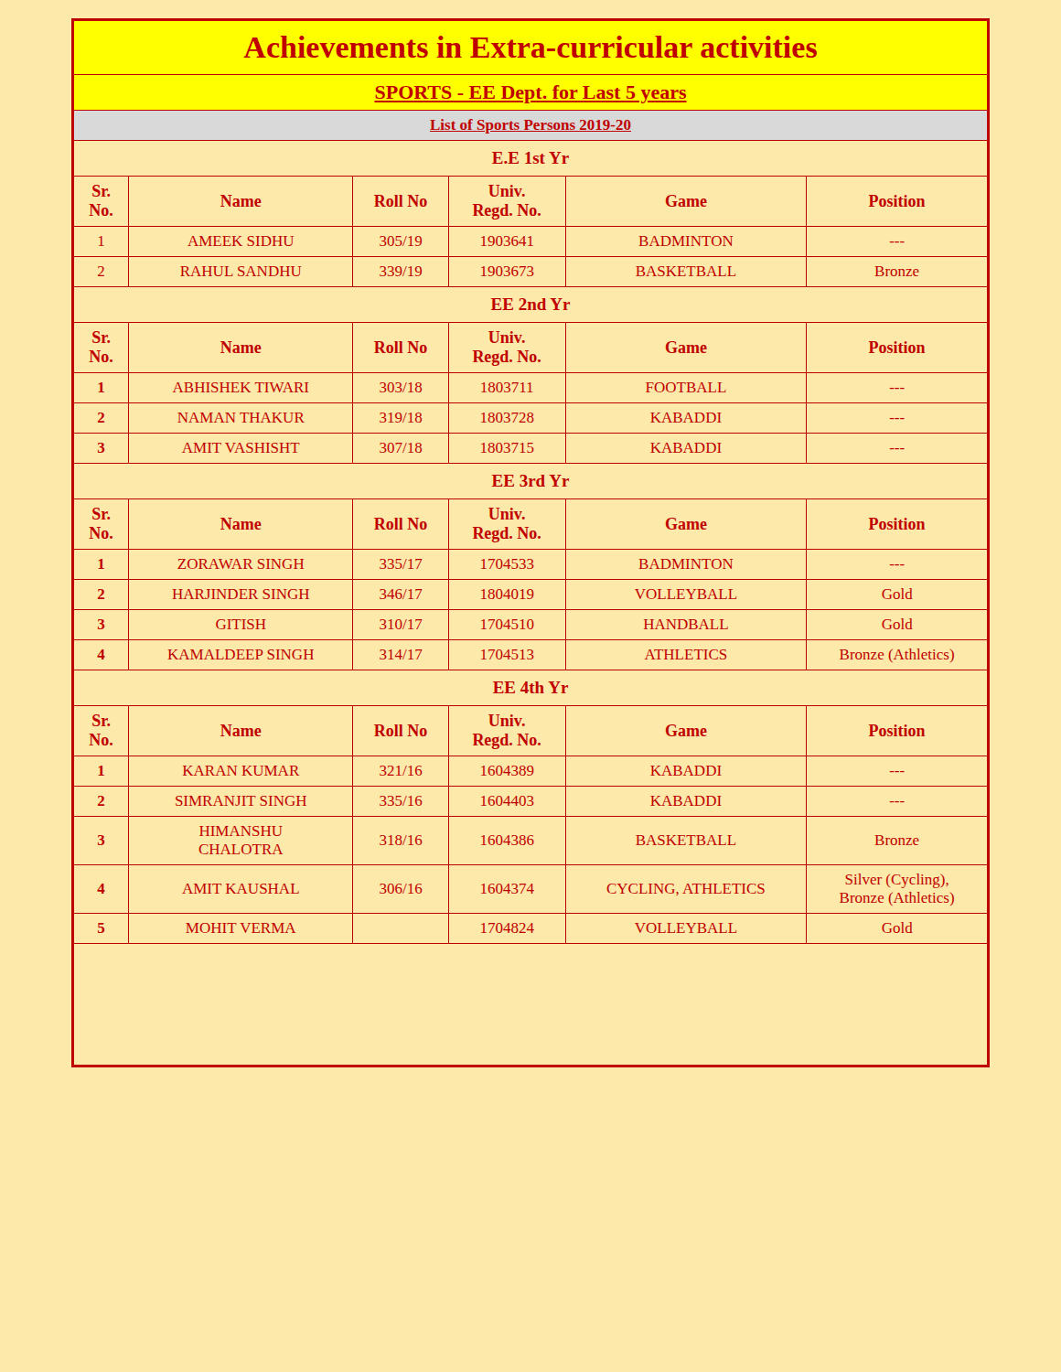| Achievements in Extra-curricular activities |
| SPORTS - EE Dept. for Last 5 years |
| List of Sports Persons 2019-20 |
| E.E 1st Yr |
| Sr. No. | Name | Roll No | Univ. Regd. No. | Game | Position |
| 1 | AMEEK SIDHU | 305/19 | 1903641 | BADMINTON | --- |
| 2 | RAHUL SANDHU | 339/19 | 1903673 | BASKETBALL | Bronze |
| EE 2nd Yr |
| Sr. No. | Name | Roll No | Univ. Regd. No. | Game | Position |
| 1 | ABHISHEK TIWARI | 303/18 | 1803711 | FOOTBALL | --- |
| 2 | NAMAN THAKUR | 319/18 | 1803728 | KABADDI | --- |
| 3 | AMIT VASHISHT | 307/18 | 1803715 | KABADDI | --- |
| EE 3rd Yr |
| Sr. No. | Name | Roll No | Univ. Regd. No. | Game | Position |
| 1 | ZORAWAR SINGH | 335/17 | 1704533 | BADMINTON | --- |
| 2 | HARJINDER SINGH | 346/17 | 1804019 | VOLLEYBALL | Gold |
| 3 | GITISH | 310/17 | 1704510 | HANDBALL | Gold |
| 4 | KAMALDEEP SINGH | 314/17 | 1704513 | ATHLETICS | Bronze (Athletics) |
| EE 4th Yr |
| Sr. No. | Name | Roll No | Univ. Regd. No. | Game | Position |
| 1 | KARAN KUMAR | 321/16 | 1604389 | KABADDI | --- |
| 2 | SIMRANJIT SINGH | 335/16 | 1604403 | KABADDI | --- |
| 3 | HIMANSHU CHALOTRA | 318/16 | 1604386 | BASKETBALL | Bronze |
| 4 | AMIT KAUSHAL | 306/16 | 1604374 | CYCLING, ATHLETICS | Silver (Cycling), Bronze (Athletics) |
| 5 | MOHIT VERMA | | 1704824 | VOLLEYBALL | Gold |